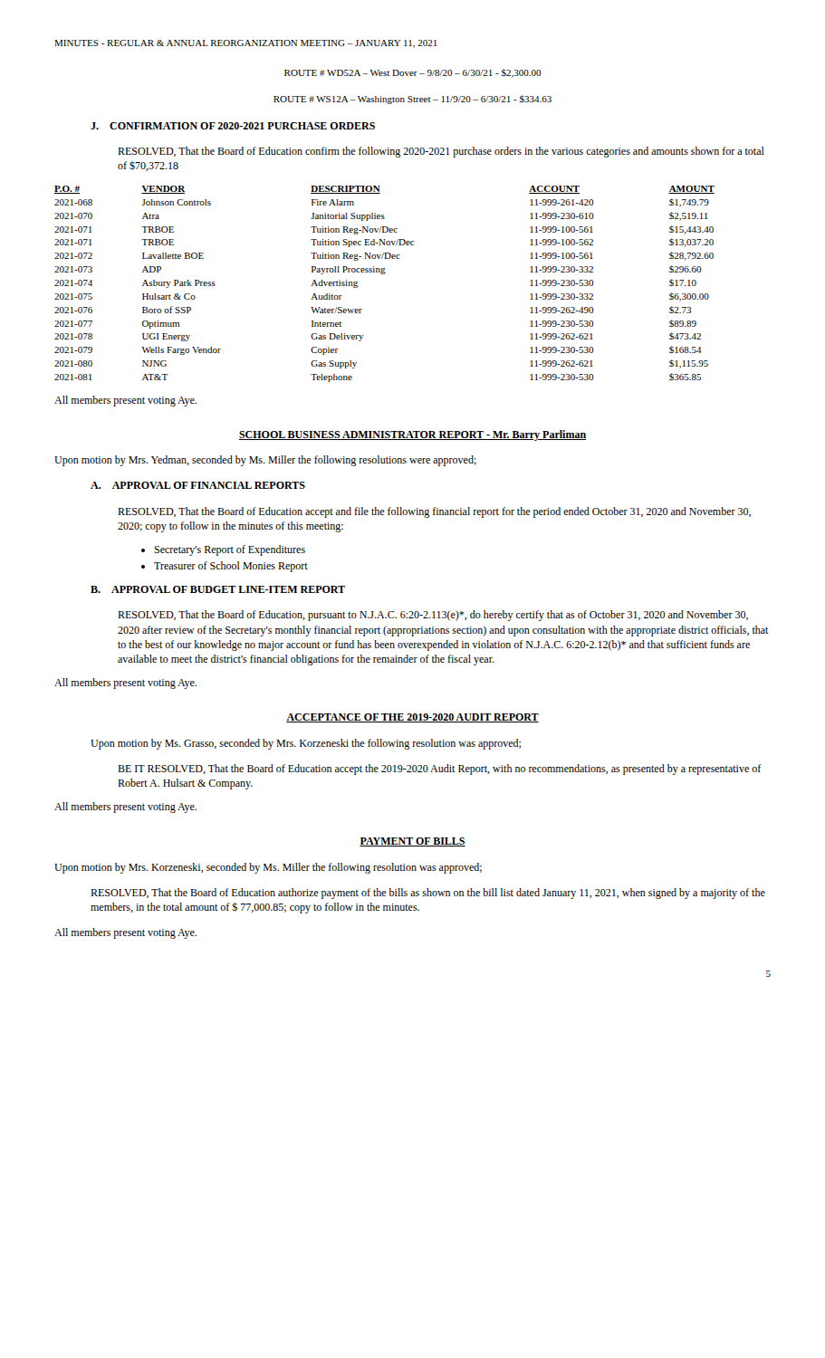MINUTES - REGULAR & ANNUAL REORGANIZATION MEETING – JANUARY 11, 2021
ROUTE # WD52A – West Dover – 9/8/20 – 6/30/21 - $2,300.00
ROUTE # WS12A – Washington Street – 11/9/20 – 6/30/21 - $334.63
J. CONFIRMATION OF 2020-2021 PURCHASE ORDERS
RESOLVED, That the Board of Education confirm the following 2020-2021 purchase orders in the various categories and amounts shown for a total of $70,372.18
| P.O. # | VENDOR | DESCRIPTION | ACCOUNT | AMOUNT |
| --- | --- | --- | --- | --- |
| 2021-068 | Johnson Controls | Fire Alarm | 11-999-261-420 | $1,749.79 |
| 2021-070 | Atra | Janitorial Supplies | 11-999-230-610 | $2,519.11 |
| 2021-071 | TRBOE | Tuition Reg-Nov/Dec | 11-999-100-561 | $15,443.40 |
| 2021-071 | TRBOE | Tuition Spec Ed-Nov/Dec | 11-999-100-562 | $13,037.20 |
| 2021-072 | Lavallette BOE | Tuition Reg- Nov/Dec | 11-999-100-561 | $28,792.60 |
| 2021-073 | ADP | Payroll Processing | 11-999-230-332 | $296.60 |
| 2021-074 | Asbury Park Press | Advertising | 11-999-230-530 | $17.10 |
| 2021-075 | Hulsart & Co | Auditor | 11-999-230-332 | $6,300.00 |
| 2021-076 | Boro of SSP | Water/Sewer | 11-999-262-490 | $2.73 |
| 2021-077 | Optimum | Internet | 11-999-230-530 | $89.89 |
| 2021-078 | UGI Energy | Gas Delivery | 11-999-262-621 | $473.42 |
| 2021-079 | Wells Fargo Vendor | Copier | 11-999-230-530 | $168.54 |
| 2021-080 | NJNG | Gas Supply | 11-999-262-621 | $1,115.95 |
| 2021-081 | AT&T | Telephone | 11-999-230-530 | $365.85 |
All members present voting Aye.
SCHOOL BUSINESS ADMINISTRATOR REPORT - Mr. Barry Parliman
Upon motion by Mrs. Yedman, seconded by Ms. Miller the following resolutions were approved;
A. APPROVAL OF FINANCIAL REPORTS
RESOLVED, That the Board of Education accept and file the following financial report for the period ended October 31, 2020 and November 30, 2020; copy to follow in the minutes of this meeting:
Secretary's Report of Expenditures
Treasurer of School Monies Report
B. APPROVAL OF BUDGET LINE-ITEM REPORT
RESOLVED, That the Board of Education, pursuant to N.J.A.C. 6:20-2.113(e)*, do hereby certify that as of October 31, 2020 and November 30, 2020 after review of the Secretary's monthly financial report (appropriations section) and upon consultation with the appropriate district officials, that to the best of our knowledge no major account or fund has been overexpended in violation of N.J.A.C. 6:20-2.12(b)* and that sufficient funds are available to meet the district's financial obligations for the remainder of the fiscal year.
All members present voting Aye.
ACCEPTANCE OF THE 2019-2020 AUDIT REPORT
Upon motion by Ms. Grasso, seconded by Mrs. Korzeneski the following resolution was approved;
BE IT RESOLVED, That the Board of Education accept the 2019-2020 Audit Report, with no recommendations, as presented by a representative of Robert A. Hulsart & Company.
All members present voting Aye.
PAYMENT OF BILLS
Upon motion by Mrs. Korzeneski, seconded by Ms. Miller the following resolution was approved;
RESOLVED, That the Board of Education authorize payment of the bills as shown on the bill list dated January 11, 2021, when signed by a majority of the members, in the total amount of $ 77,000.85; copy to follow in the minutes.
All members present voting Aye.
5